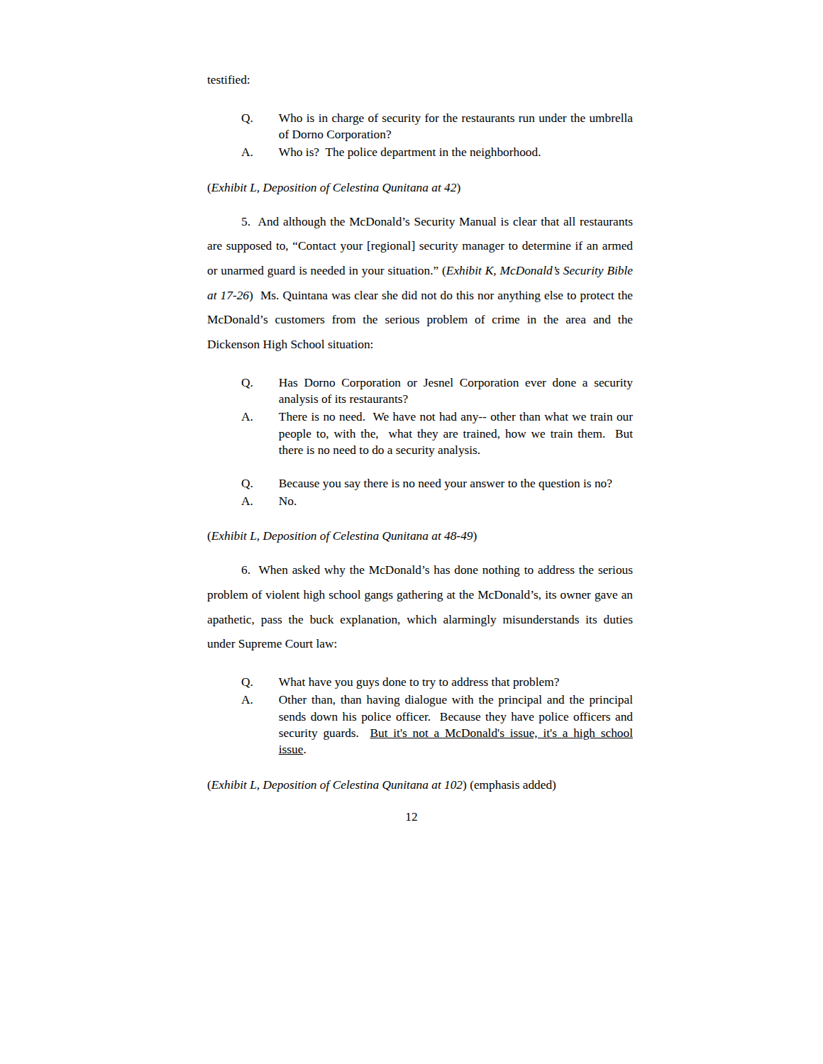testified:
Q.
Who is in charge of security for the restaurants run under the umbrella of Dorno Corporation?
A.
Who is? The police department in the neighborhood.
(Exhibit L, Deposition of Celestina Qunitana at 42)
5. And although the McDonald’s Security Manual is clear that all restaurants are supposed to, “Contact your [regional] security manager to determine if an armed or unarmed guard is needed in your situation.” (Exhibit K, McDonald’s Security Bible at 17-26) Ms. Quintana was clear she did not do this nor anything else to protect the McDonald’s customers from the serious problem of crime in the area and the Dickenson High School situation:
Q.
Has Dorno Corporation or Jesnel Corporation ever done a security analysis of its restaurants?
A.
There is no need. We have not had any-- other than what we train our people to, with the, what they are trained, how we train them. But there is no need to do a security analysis.
Q.
Because you say there is no need your answer to the question is no?
A.
No.
(Exhibit L, Deposition of Celestina Qunitana at 48-49)
6. When asked why the McDonald’s has done nothing to address the serious problem of violent high school gangs gathering at the McDonald’s, its owner gave an apathetic, pass the buck explanation, which alarmingly misunderstands its duties under Supreme Court law:
Q.
What have you guys done to try to address that problem?
A.
Other than, than having dialogue with the principal and the principal sends down his police officer. Because they have police officers and security guards. But it's not a McDonald's issue, it's a high school issue.
(Exhibit L, Deposition of Celestina Qunitana at 102) (emphasis added)
12